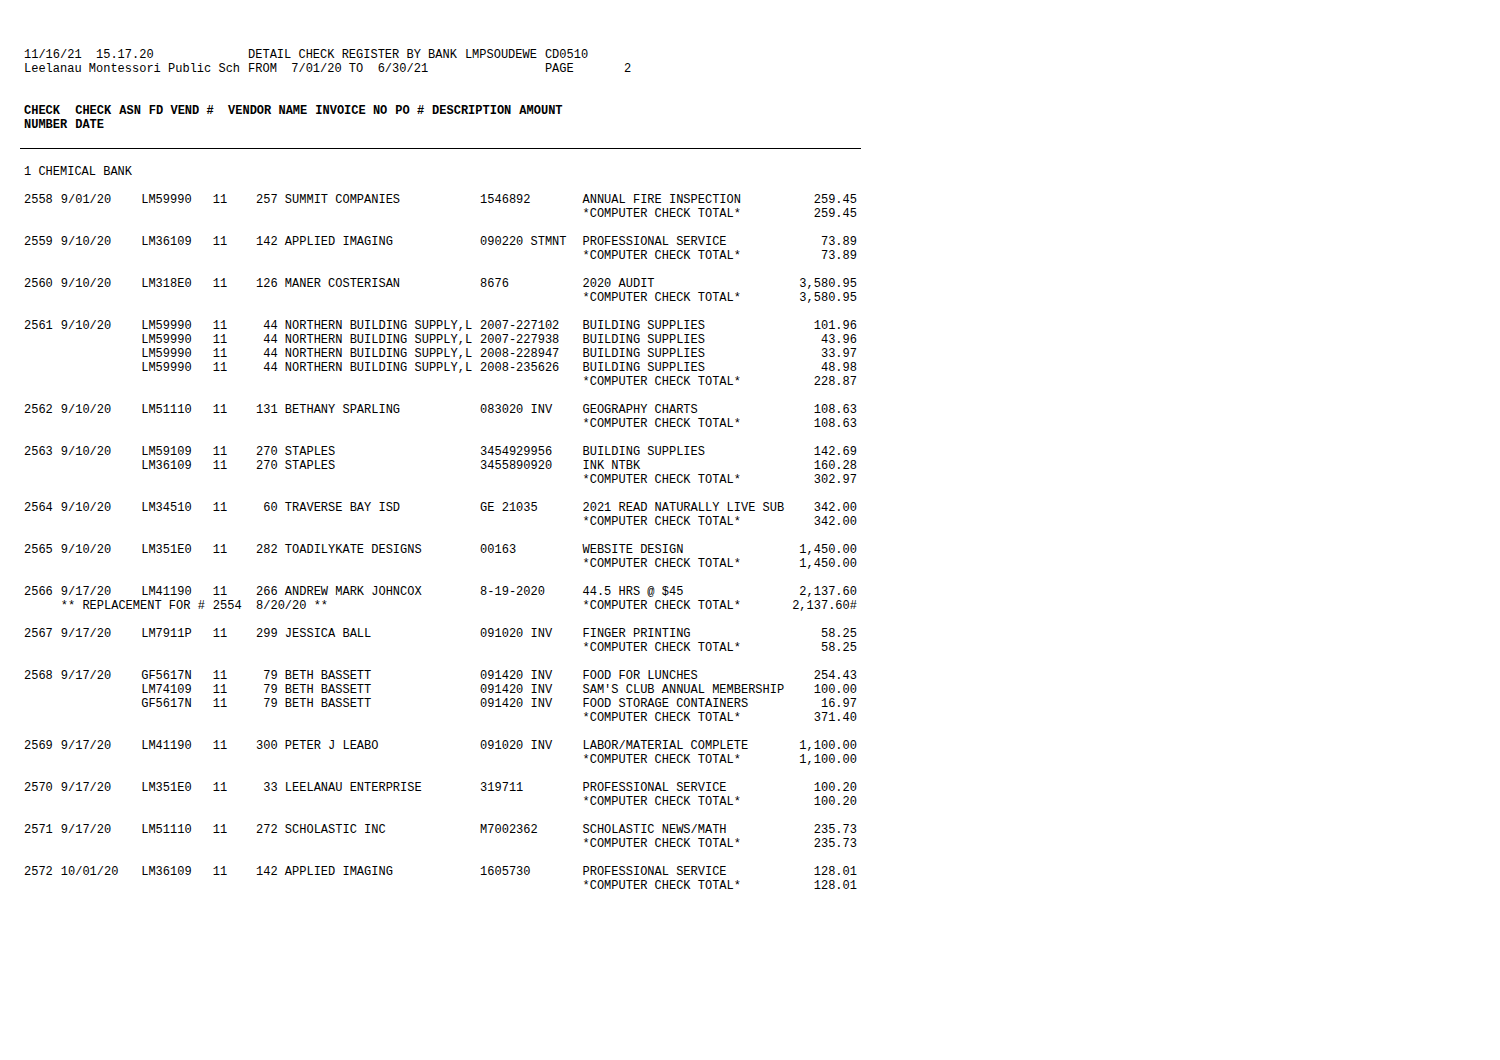| 11/16/21 15.17.20 | DETAIL CHECK REGISTER BY BANK | LMPSOUDEWE | CD0510 |
| Leelanau Montessori Public Sch | FROM 7/01/20 TO 6/30/21 | | PAGE 2 |
| CHECK NUMBER | CHECK DATE | ASN | FD VEND # VENDOR NAME | INVOICE NO | PO # | DESCRIPTION | AMOUNT |
| --- | --- | --- | --- | --- | --- | --- | --- |
| 1 CHEMICAL BANK |
| 2558 | 9/01/20 | LM59990 | 11 257 SUMMIT COMPANIES | 1546892 | | ANNUAL FIRE INSPECTION | 259.45 |
| | | | | | | *COMPUTER CHECK TOTAL* | 259.45 |
| 2559 | 9/10/20 | LM36109 | 11 142 APPLIED IMAGING | 090220 STMNT | | PROFESSIONAL SERVICE | 73.89 |
| | | | | | | *COMPUTER CHECK TOTAL* | 73.89 |
| 2560 | 9/10/20 | LM318E0 | 11 126 MANER COSTERISAN | 8676 | | 2020 AUDIT | 3,580.95 |
| | | | | | | *COMPUTER CHECK TOTAL* | 3,580.95 |
| 2561 | 9/10/20 | LM59990 | 11 44 NORTHERN BUILDING SUPPLY,L | 2007-227102 | | BUILDING SUPPLIES | 101.96 |
| | | LM59990 | 11 44 NORTHERN BUILDING SUPPLY,L | 2007-227938 | | BUILDING SUPPLIES | 43.96 |
| | | LM59990 | 11 44 NORTHERN BUILDING SUPPLY,L | 2008-228947 | | BUILDING SUPPLIES | 33.97 |
| | | LM59990 | 11 44 NORTHERN BUILDING SUPPLY,L | 2008-235626 | | BUILDING SUPPLIES | 48.98 |
| | | | | | | *COMPUTER CHECK TOTAL* | 228.87 |
| 2562 | 9/10/20 | LM51110 | 11 131 BETHANY SPARLING | 083020 INV | | GEOGRAPHY CHARTS | 108.63 |
| | | | | | | *COMPUTER CHECK TOTAL* | 108.63 |
| 2563 | 9/10/20 | LM59109 | 11 270 STAPLES | 3454929956 | | BUILDING SUPPLIES | 142.69 |
| | | LM36109 | 11 270 STAPLES | 3455890920 | | INK NTBK | 160.28 |
| | | | | | | *COMPUTER CHECK TOTAL* | 302.97 |
| 2564 | 9/10/20 | LM34510 | 11 60 TRAVERSE BAY ISD | GE 21035 | | 2021 READ NATURALLY LIVE SUB | 342.00 |
| | | | | | | *COMPUTER CHECK TOTAL* | 342.00 |
| 2565 | 9/10/20 | LM351E0 | 11 282 TOADILYKATE DESIGNS | 00163 | | WEBSITE DESIGN | 1,450.00 |
| | | | | | | *COMPUTER CHECK TOTAL* | 1,450.00 |
| 2566 | 9/17/20 | LM41190 | 11 266 ANDREW MARK JOHNCOX | 8-19-2020 | | 44.5 HRS @ $45 | 2,137.60 |
| | ** REPLACEMENT FOR # | 2554 8/20/20 ** | | | *COMPUTER CHECK TOTAL* | 2,137.60# |
| 2567 | 9/17/20 | LM7911P | 11 299 JESSICA BALL | 091020 INV | | FINGER PRINTING | 58.25 |
| | | | | | | *COMPUTER CHECK TOTAL* | 58.25 |
| 2568 | 9/17/20 | GF5617N | 11 79 BETH BASSETT | 091420 INV | | FOOD FOR LUNCHES | 254.43 |
| | | LM74109 | 11 79 BETH BASSETT | 091420 INV | | SAM'S CLUB ANNUAL MEMBERSHIP | 100.00 |
| | | GF5617N | 11 79 BETH BASSETT | 091420 INV | | FOOD STORAGE CONTAINERS | 16.97 |
| | | | | | | *COMPUTER CHECK TOTAL* | 371.40 |
| 2569 | 9/17/20 | LM41190 | 11 300 PETER J LEABO | 091020 INV | | LABOR/MATERIAL COMPLETE | 1,100.00 |
| | | | | | | *COMPUTER CHECK TOTAL* | 1,100.00 |
| 2570 | 9/17/20 | LM351E0 | 11 33 LEELANAU ENTERPRISE | 319711 | | PROFESSIONAL SERVICE | 100.20 |
| | | | | | | *COMPUTER CHECK TOTAL* | 100.20 |
| 2571 | 9/17/20 | LM51110 | 11 272 SCHOLASTIC INC | M7002362 | | SCHOLASTIC NEWS/MATH | 235.73 |
| | | | | | | *COMPUTER CHECK TOTAL* | 235.73 |
| 2572 | 10/01/20 | LM36109 | 11 142 APPLIED IMAGING | 1605730 | | PROFESSIONAL SERVICE | 128.01 |
| | | | | | | *COMPUTER CHECK TOTAL* | 128.01 |